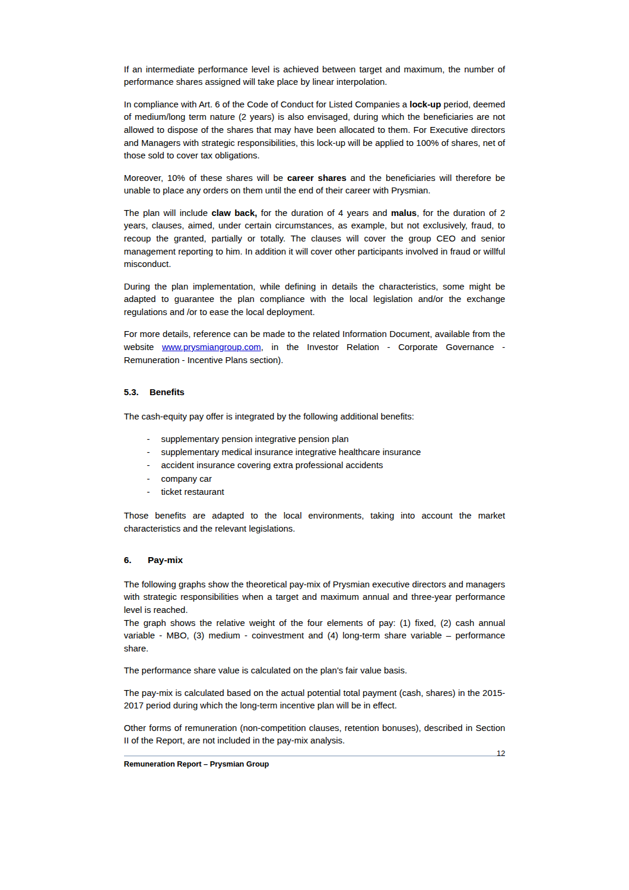If an intermediate performance level is achieved between target and maximum, the number of performance shares assigned will take place by linear interpolation.
In compliance with Art. 6 of the Code of Conduct for Listed Companies a lock-up period, deemed of medium/long term nature (2 years) is also envisaged, during which the beneficiaries are not allowed to dispose of the shares that may have been allocated to them. For Executive directors and Managers with strategic responsibilities, this lock-up will be applied to 100% of shares, net of those sold to cover tax obligations.
Moreover, 10% of these shares will be career shares and the beneficiaries will therefore be unable to place any orders on them until the end of their career with Prysmian.
The plan will include claw back, for the duration of 4 years and malus, for the duration of 2 years, clauses, aimed, under certain circumstances, as example, but not exclusively, fraud, to recoup the granted, partially or totally. The clauses will cover the group CEO and senior management reporting to him. In addition it will cover other participants involved in fraud or willful misconduct.
During the plan implementation, while defining in details the characteristics, some might be adapted to guarantee the plan compliance with the local legislation and/or the exchange regulations and /or to ease the local deployment.
For more details, reference can be made to the related Information Document, available from the website www.prysmiangroup.com, in the Investor Relation - Corporate Governance - Remuneration - Incentive Plans section).
5.3. Benefits
The cash-equity pay offer is integrated by the following additional benefits:
supplementary pension integrative pension plan
supplementary medical insurance integrative healthcare insurance
accident insurance covering extra professional accidents
company car
ticket restaurant
Those benefits are adapted to the local environments, taking into account the market characteristics and the relevant legislations.
6. Pay-mix
The following graphs show the theoretical pay-mix of Prysmian executive directors and managers with strategic responsibilities when a target and maximum annual and three-year performance level is reached.
The graph shows the relative weight of the four elements of pay: (1) fixed, (2) cash annual variable - MBO, (3) medium - coinvestment and (4) long-term share variable – performance share.
The performance share value is calculated on the plan's fair value basis.
The pay-mix is calculated based on the actual potential total payment (cash, shares) in the 2015-2017 period during which the long-term incentive plan will be in effect.
Other forms of remuneration (non-competition clauses, retention bonuses), described in Section II of the Report, are not included in the pay-mix analysis.
12
Remuneration Report – Prysmian Group